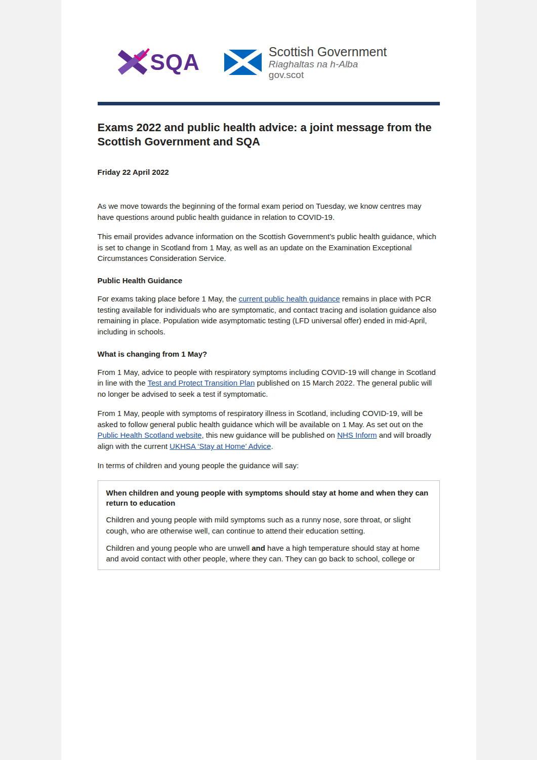SQA
Scottish Government
Riaghaltas na h-Alba
gov.scot
Exams 2022 and public health advice: a joint message from the Scottish Government and SQA
Friday 22 April 2022
As we move towards the beginning of the formal exam period on Tuesday, we know centres may have questions around public health guidance in relation to COVID-19.
This email provides advance information on the Scottish Government’s public health guidance, which is set to change in Scotland from 1 May, as well as an update on the Examination Exceptional Circumstances Consideration Service.
Public Health Guidance
For exams taking place before 1 May, the current public health guidance remains in place with PCR testing available for individuals who are symptomatic, and contact tracing and isolation guidance also remaining in place. Population wide asymptomatic testing (LFD universal offer) ended in mid-April, including in schools.
What is changing from 1 May?
From 1 May, advice to people with respiratory symptoms including COVID-19 will change in Scotland in line with the Test and Protect Transition Plan published on 15 March 2022. The general public will no longer be advised to seek a test if symptomatic.
From 1 May, people with symptoms of respiratory illness in Scotland, including COVID-19, will be asked to follow general public health guidance which will be available on 1 May. As set out on the Public Health Scotland website, this new guidance will be published on NHS Inform and will broadly align with the current UKHSA ‘Stay at Home’ Advice.
In terms of children and young people the guidance will say:
When children and young people with symptoms should stay at home and when they can return to education
Children and young people with mild symptoms such as a runny nose, sore throat, or slight cough, who are otherwise well, can continue to attend their education setting.
Children and young people who are unwell and have a high temperature should stay at home and avoid contact with other people, where they can. They can go back to school, college or